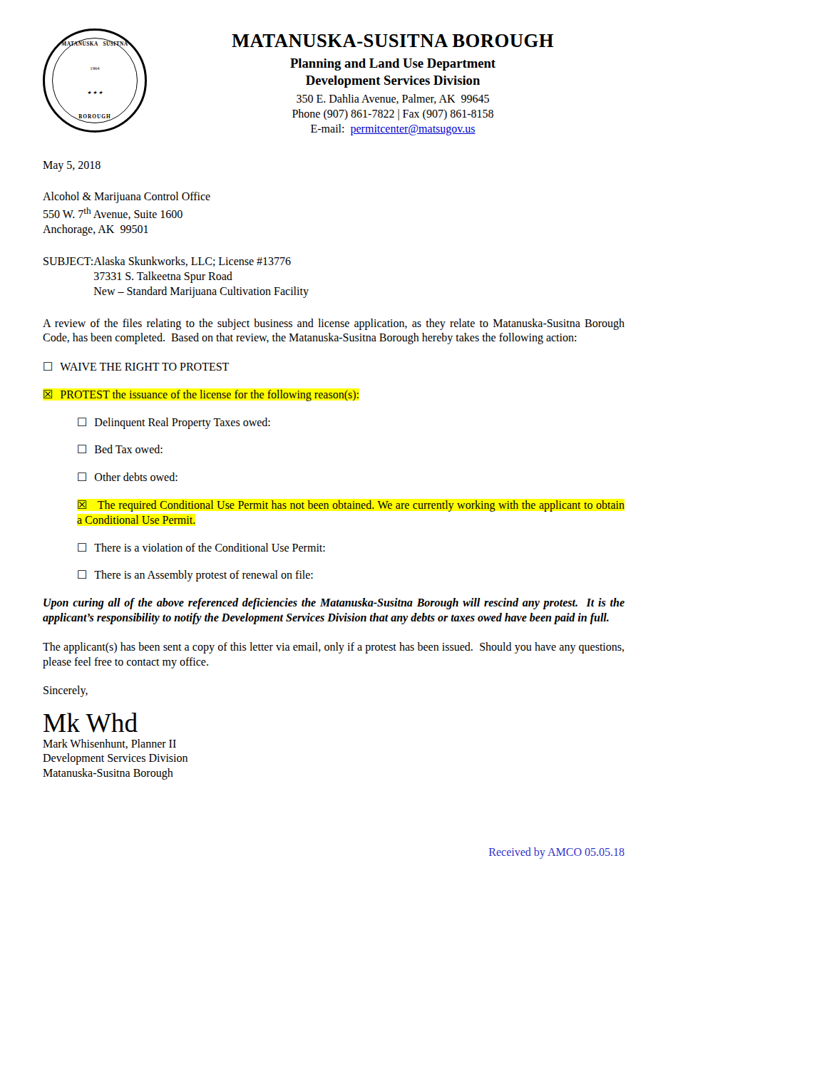MATANUSKA SUSITNA
1964
★ ★ ★
BOROUGH
MATANUSKA-SUSITNA BOROUGH
Planning and Land Use Department
Development Services Division
350 E. Dahlia Avenue, Palmer, AK 99645
Phone (907) 861-7822 | Fax (907) 861-8158
E-mail: permitcenter@matsugov.us
May 5, 2018
Alcohol & Marijuana Control Office
550 W. 7th Avenue, Suite 1600
Anchorage, AK 99501
| SUBJECT: | Alaska Skunkworks, LLC; License #13776 |
| | 37331 S. Talkeetna Spur Road |
| | New – Standard Marijuana Cultivation Facility |
A review of the files relating to the subject business and license application, as they relate to Matanuska-Susitna Borough Code, has been completed. Based on that review, the Matanuska-Susitna Borough hereby takes the following action:
☐WAIVE THE RIGHT TO PROTEST
☒PROTEST the issuance of the license for the following reason(s):
☐Delinquent Real Property Taxes owed:
☐Bed Tax owed:
☐Other debts owed:
☒ The required Conditional Use Permit has not been obtained. We are currently working with the applicant to obtain a Conditional Use Permit.
☐There is a violation of the Conditional Use Permit:
☐There is an Assembly protest of renewal on file:
Upon curing all of the above referenced deficiencies the Matanuska-Susitna Borough will rescind any protest. It is the applicant’s responsibility to notify the Development Services Division that any debts or taxes owed have been paid in full.
The applicant(s) has been sent a copy of this letter via email, only if a protest has been issued. Should you have any questions, please feel free to contact my office.
Sincerely,
Mk Whd
Mark Whisenhunt, Planner II
Development Services Division
Matanuska-Susitna Borough
Received by AMCO 05.05.18